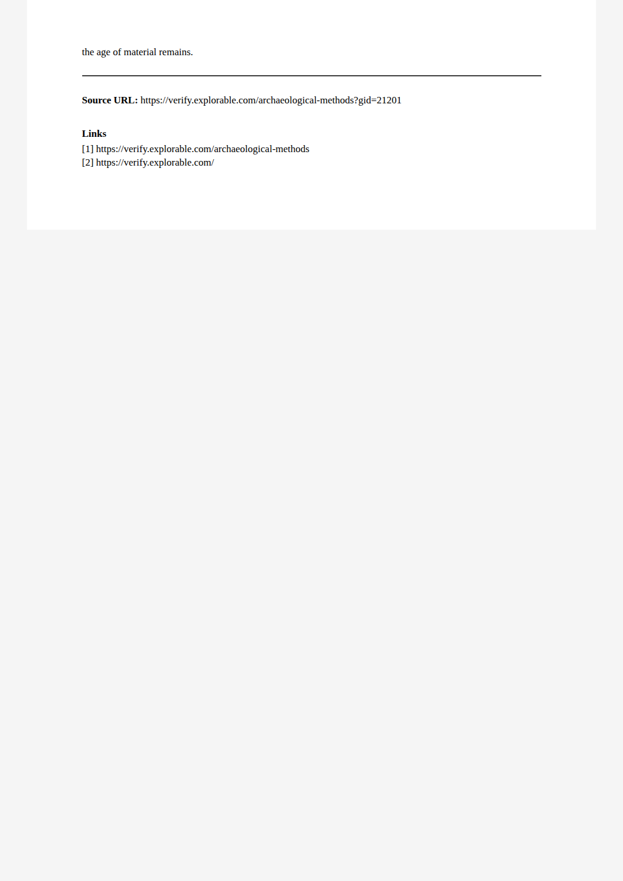the age of material remains.
Source URL: https://verify.explorable.com/archaeological-methods?gid=21201
Links
[1] https://verify.explorable.com/archaeological-methods
[2] https://verify.explorable.com/